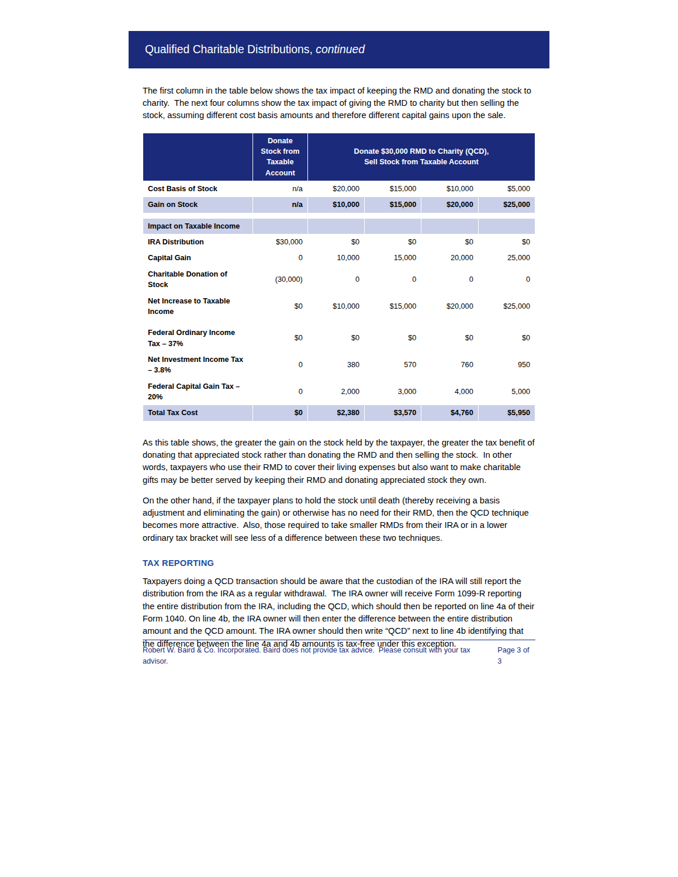Qualified Charitable Distributions, continued
The first column in the table below shows the tax impact of keeping the RMD and donating the stock to charity. The next four columns show the tax impact of giving the RMD to charity but then selling the stock, assuming different cost basis amounts and therefore different capital gains upon the sale.
| | Donate Stock from Taxable Account | Donate $30,000 RMD to Charity (QCD), Sell Stock from Taxable Account |
| --- | --- | --- |
| Cost Basis of Stock | n/a | $20,000 | $15,000 | $10,000 | $5,000 |
| Gain on Stock | n/a | $10,000 | $15,000 | $20,000 | $25,000 |
| Impact on Taxable Income | | | | | |
| IRA Distribution | $30,000 | $0 | $0 | $0 | $0 |
| Capital Gain | 0 | 10,000 | 15,000 | 20,000 | 25,000 |
| Charitable Donation of Stock | (30,000) | 0 | 0 | 0 | 0 |
| Net Increase to Taxable Income | $0 | $10,000 | $15,000 | $20,000 | $25,000 |
| Federal Ordinary Income Tax – 37% | $0 | $0 | $0 | $0 | $0 |
| Net Investment Income Tax – 3.8% | 0 | 380 | 570 | 760 | 950 |
| Federal Capital Gain Tax – 20% | 0 | 2,000 | 3,000 | 4,000 | 5,000 |
| Total Tax Cost | $0 | $2,380 | $3,570 | $4,760 | $5,950 |
As this table shows, the greater the gain on the stock held by the taxpayer, the greater the tax benefit of donating that appreciated stock rather than donating the RMD and then selling the stock. In other words, taxpayers who use their RMD to cover their living expenses but also want to make charitable gifts may be better served by keeping their RMD and donating appreciated stock they own.
On the other hand, if the taxpayer plans to hold the stock until death (thereby receiving a basis adjustment and eliminating the gain) or otherwise has no need for their RMD, then the QCD technique becomes more attractive. Also, those required to take smaller RMDs from their IRA or in a lower ordinary tax bracket will see less of a difference between these two techniques.
TAX REPORTING
Taxpayers doing a QCD transaction should be aware that the custodian of the IRA will still report the distribution from the IRA as a regular withdrawal. The IRA owner will receive Form 1099-R reporting the entire distribution from the IRA, including the QCD, which should then be reported on line 4a of their Form 1040. On line 4b, the IRA owner will then enter the difference between the entire distribution amount and the QCD amount. The IRA owner should then write “QCD” next to line 4b identifying that the difference between the line 4a and 4b amounts is tax-free under this exception.
Robert W. Baird & Co. Incorporated. Baird does not provide tax advice. Please consult with your tax advisor. Page 3 of 3